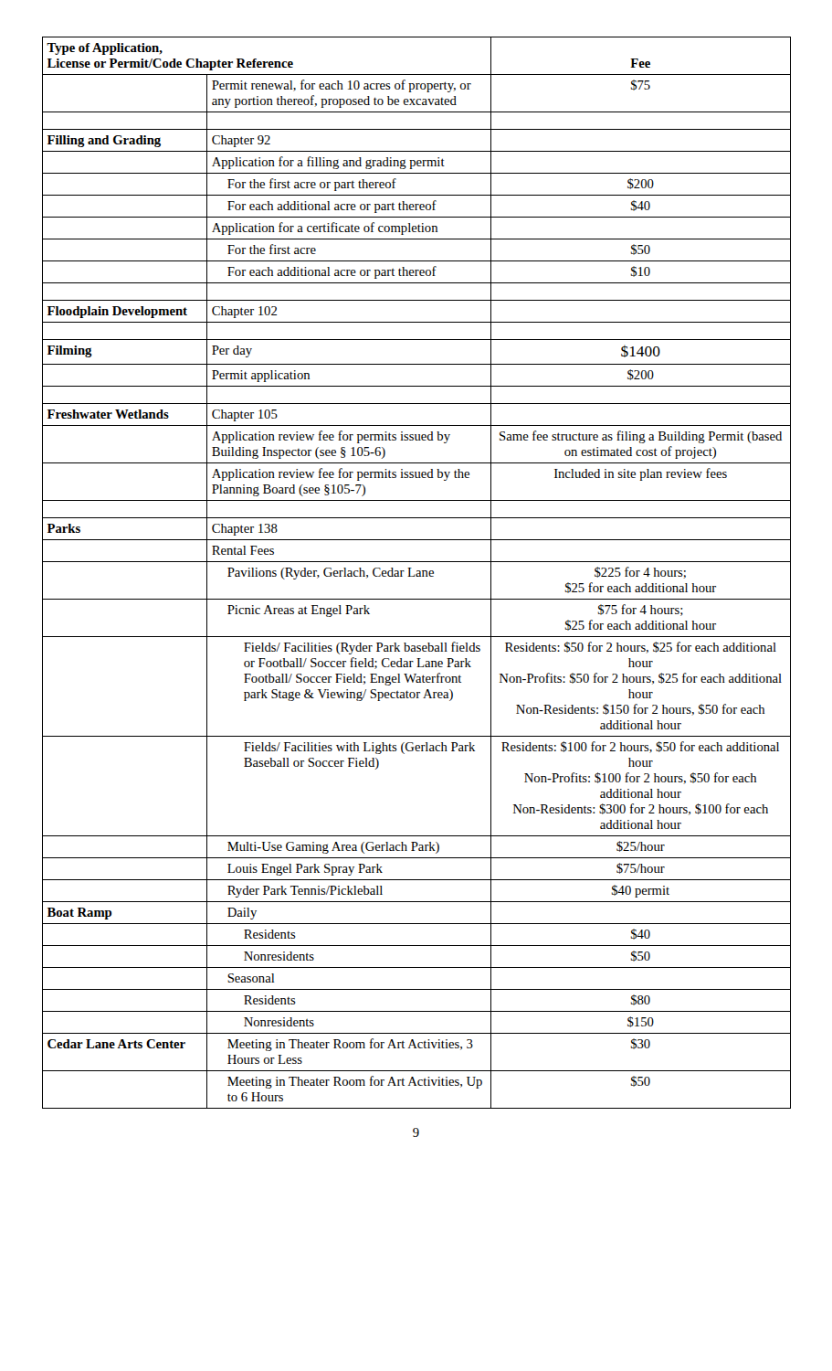| Type of Application, License or Permit/Code Chapter Reference | Fee |
| --- | --- |
| | Permit renewal, for each 10 acres of property, or any portion thereof, proposed to be excavated | $75 |
| Filling and Grading | Chapter 92 | |
| | Application for a filling and grading permit | |
| | For the first acre or part thereof | $200 |
| | For each additional acre or part thereof | $40 |
| | Application for a certificate of completion | |
| | For the first acre | $50 |
| | For each additional acre or part thereof | $10 |
| Floodplain Development | Chapter 102 | |
| Filming | Per day | $1400 |
| | Permit application | $200 |
| Freshwater Wetlands | Chapter 105 | |
| | Application review fee for permits issued by Building Inspector (see § 105-6) | Same fee structure as filing a Building Permit (based on estimated cost of project) |
| | Application review fee for permits issued by the Planning Board (see §105-7) | Included in site plan review fees |
| Parks | Chapter 138 | |
| | Rental Fees | |
| | Pavilions (Ryder, Gerlach, Cedar Lane | $225 for 4 hours; $25 for each additional hour |
| | Picnic Areas at Engel Park | $75 for 4 hours; $25 for each additional hour |
| | Fields/ Facilities (Ryder Park baseball fields or Football/ Soccer field; Cedar Lane Park Football/ Soccer Field; Engel Waterfront park Stage & Viewing/ Spectator Area) | Residents: $50 for 2 hours, $25 for each additional hour Non-Profits: $50 for 2 hours, $25 for each additional hour Non-Residents: $150 for 2 hours, $50 for each additional hour |
| | Fields/ Facilities with Lights (Gerlach Park Baseball or Soccer Field) | Residents: $100 for 2 hours, $50 for each additional hour Non-Profits: $100 for 2 hours, $50 for each additional hour Non-Residents: $300 for 2 hours, $100 for each additional hour |
| | Multi-Use Gaming Area (Gerlach Park) | $25/hour |
| | Louis Engel Park Spray Park | $75/hour |
| | Ryder Park Tennis/Pickleball | $40 permit |
| Boat Ramp | Daily | |
| | Residents | $40 |
| | Nonresidents | $50 |
| | Seasonal | |
| | Residents | $80 |
| | Nonresidents | $150 |
| Cedar Lane Arts Center | Meeting in Theater Room for Art Activities, 3 Hours or Less | $30 |
| | Meeting in Theater Room for Art Activities, Up to 6 Hours | $50 |
9